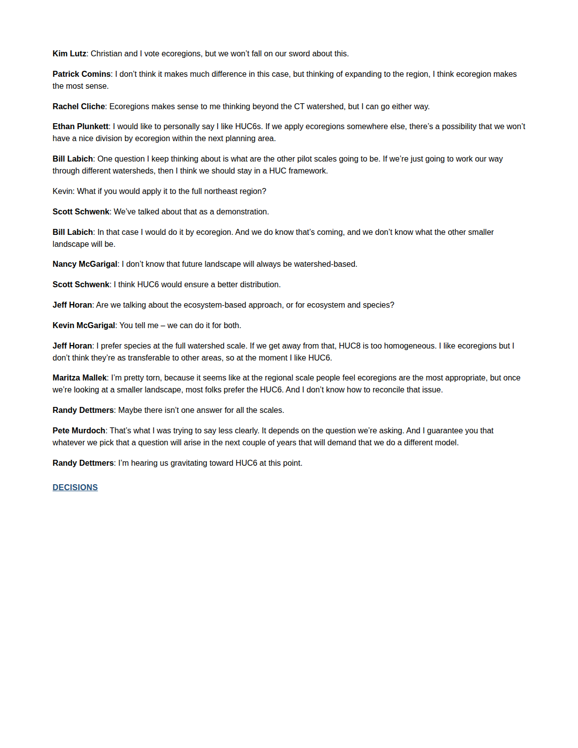Kim Lutz: Christian and I vote ecoregions, but we won’t fall on our sword about this.
Patrick Comins: I don’t think it makes much difference in this case, but thinking of expanding to the region, I think ecoregion makes the most sense.
Rachel Cliche: Ecoregions makes sense to me thinking beyond the CT watershed, but I can go either way.
Ethan Plunkett: I would like to personally say I like HUC6s. If we apply ecoregions somewhere else, there’s a possibility that we won’t have a nice division by ecoregion within the next planning area.
Bill Labich: One question I keep thinking about is what are the other pilot scales going to be. If we’re just going to work our way through different watersheds, then I think we should stay in a HUC framework.
Kevin: What if you would apply it to the full northeast region?
Scott Schwenk: We’ve talked about that as a demonstration.
Bill Labich: In that case I would do it by ecoregion. And we do know that’s coming, and we don’t know what the other smaller landscape will be.
Nancy McGarigal: I don’t know that future landscape will always be watershed-based.
Scott Schwenk: I think HUC6 would ensure a better distribution.
Jeff Horan: Are we talking about the ecosystem-based approach, or for ecosystem and species?
Kevin McGarigal: You tell me – we can do it for both.
Jeff Horan: I prefer species at the full watershed scale. If we get away from that, HUC8 is too homogeneous. I like ecoregions but I don’t think they’re as transferable to other areas, so at the moment I like HUC6.
Maritza Mallek: I’m pretty torn, because it seems like at the regional scale people feel ecoregions are the most appropriate, but once we’re looking at a smaller landscape, most folks prefer the HUC6. And I don’t know how to reconcile that issue.
Randy Dettmers: Maybe there isn’t one answer for all the scales.
Pete Murdoch: That’s what I was trying to say less clearly. It depends on the question we’re asking. And I guarantee you that whatever we pick that a question will arise in the next couple of years that will demand that we do a different model.
Randy Dettmers: I’m hearing us gravitating toward HUC6 at this point.
DECISIONS